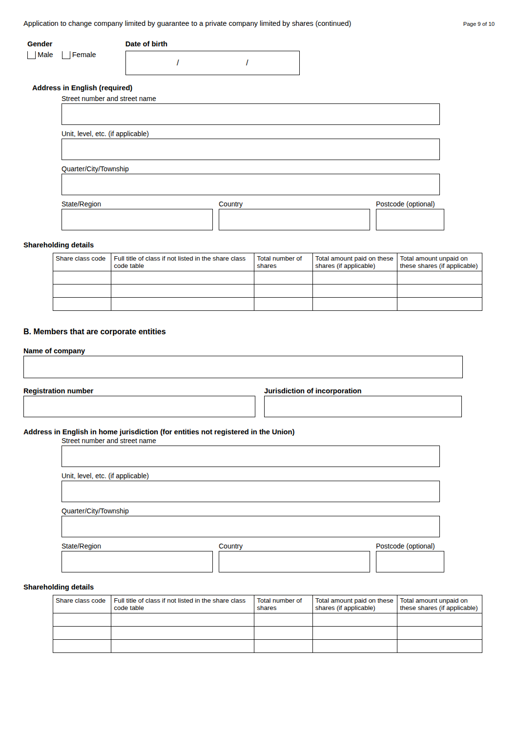Application to change company limited by guarantee to a private company limited by shares (continued)
Page 9 of 10
Gender
Male Female
Date of birth
/ /
Address in English (required)
Street number and street name
Unit, level, etc. (if applicable)
Quarter/City/Township
State/Region
Country
Postcode (optional)
Shareholding details
| Share class code | Full title of class if not listed in the share class code table | Total number of shares | Total amount paid on these shares (if applicable) | Total amount unpaid on these shares (if applicable) |
| --- | --- | --- | --- | --- |
B. Members that are corporate entities
Name of company
Registration number
Jurisdiction of incorporation
Address in English in home jurisdiction (for entities not registered in the Union)
Street number and street name
Unit, level, etc. (if applicable)
Quarter/City/Township
State/Region
Country
Postcode (optional)
Shareholding details
| Share class code | Full title of class if not listed in the share class code table | Total number of shares | Total amount paid on these shares (if applicable) | Total amount unpaid on these shares (if applicable) |
| --- | --- | --- | --- | --- |